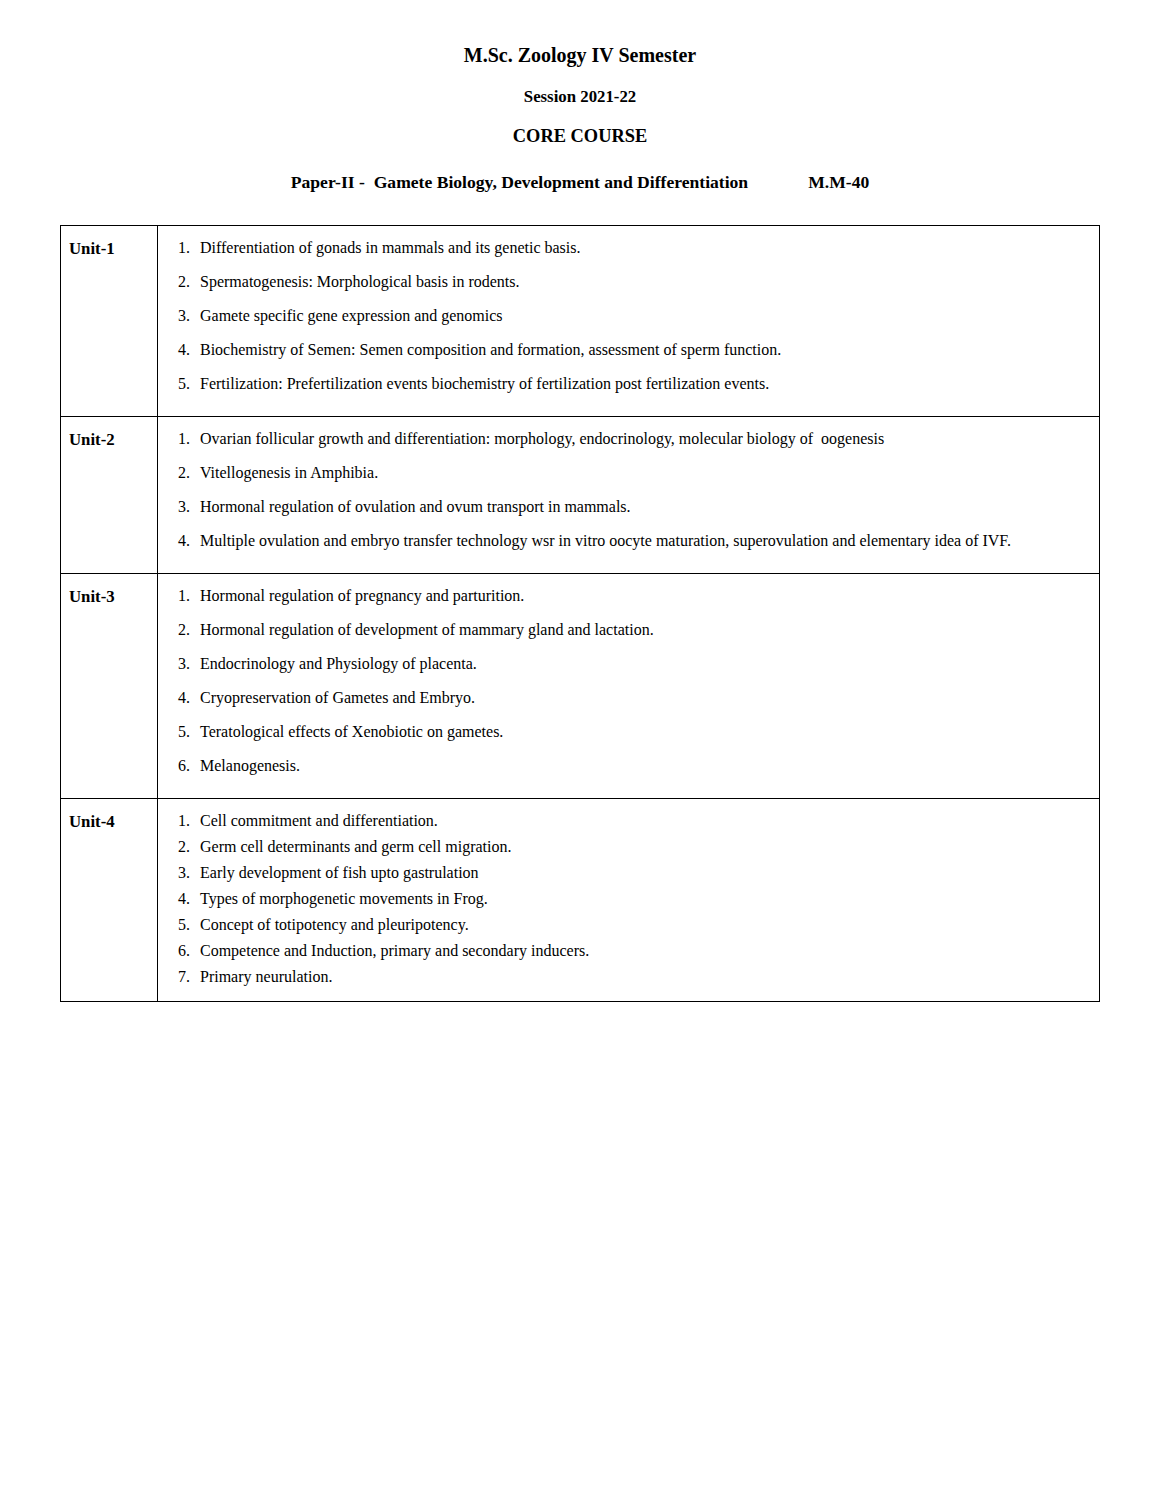M.Sc. Zoology IV Semester
Session 2021-22
CORE COURSE
Paper-II - Gamete Biology, Development and Differentiation M.M-40
| Unit-1 | Differentiation of gonads in mammals and its genetic basis. Spermatogenesis: Morphological basis in rodents. Gamete specific gene expression and genomics Biochemistry of Semen: Semen composition and formation, assessment of sperm function. Fertilization: Prefertilization events biochemistry of fertilization post fertilization events. |
| Unit-2 | Ovarian follicular growth and differentiation: morphology, endocrinology, molecular biology of oogenesis Vitellogenesis in Amphibia. Hormonal regulation of ovulation and ovum transport in mammals. Multiple ovulation and embryo transfer technology wsr in vitro oocyte maturation, superovulation and elementary idea of IVF. |
| Unit-3 | Hormonal regulation of pregnancy and parturition. Hormonal regulation of development of mammary gland and lactation. Endocrinology and Physiology of placenta. Cryopreservation of Gametes and Embryo. Teratological effects of Xenobiotic on gametes. Melanogenesis. |
| Unit-4 | Cell commitment and differentiation. Germ cell determinants and germ cell migration. Early development of fish upto gastrulation Types of morphogenetic movements in Frog. Concept of totipotency and pleuripotency. Competence and Induction, primary and secondary inducers. Primary neurulation. |